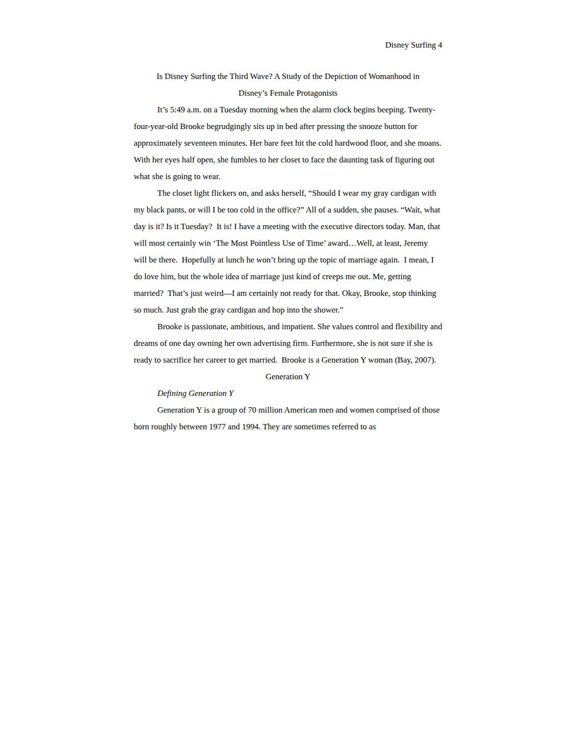Disney Surfing 4
Is Disney Surfing the Third Wave? A Study of the Depiction of Womanhood in Disney’s Female Protagonists
It’s 5:49 a.m. on a Tuesday morning when the alarm clock begins beeping. Twenty-four-year-old Brooke begrudgingly sits up in bed after pressing the snooze button for approximately seventeen minutes. Her bare feet hit the cold hardwood floor, and she moans. With her eyes half open, she fumbles to her closet to face the daunting task of figuring out what she is going to wear.
The closet light flickers on, and asks herself, “Should I wear my gray cardigan with my black pants, or will I be too cold in the office?” All of a sudden, she pauses. “Wait, what day is it? Is it Tuesday? It is! I have a meeting with the executive directors today. Man, that will most certainly win ‘The Most Pointless Use of Time’ award…Well, at least, Jeremy will be there. Hopefully at lunch he won’t bring up the topic of marriage again. I mean, I do love him, but the whole idea of marriage just kind of creeps me out. Me, getting married? That’s just weird—I am certainly not ready for that. Okay, Brooke, stop thinking so much. Just grab the gray cardigan and hop into the shower.”
Brooke is passionate, ambitious, and impatient. She values control and flexibility and dreams of one day owning her own advertising firm. Furthermore, she is not sure if she is ready to sacrifice her career to get married. Brooke is a Generation Y woman (Bay, 2007).
Generation Y
Defining Generation Y
Generation Y is a group of 70 million American men and women comprised of those born roughly between 1977 and 1994. They are sometimes referred to as